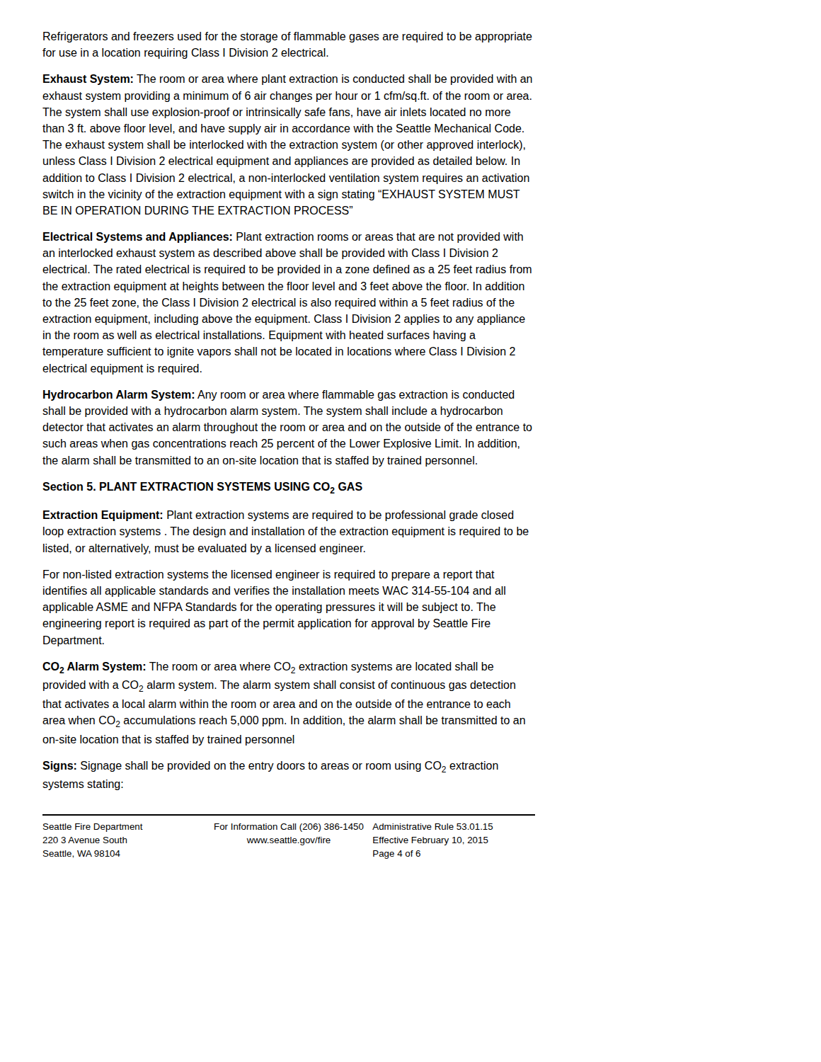Refrigerators and freezers used for the storage of flammable gases are required to be appropriate for use in a location requiring Class I Division 2 electrical.
Exhaust System: The room or area where plant extraction is conducted shall be provided with an exhaust system providing a minimum of 6 air changes per hour or 1 cfm/sq.ft. of the room or area. The system shall use explosion-proof or intrinsically safe fans, have air inlets located no more than 3 ft. above floor level, and have supply air in accordance with the Seattle Mechanical Code. The exhaust system shall be interlocked with the extraction system (or other approved interlock), unless Class I Division 2 electrical equipment and appliances are provided as detailed below. In addition to Class I Division 2 electrical, a non-interlocked ventilation system requires an activation switch in the vicinity of the extraction equipment with a sign stating “EXHAUST SYSTEM MUST BE IN OPERATION DURING THE EXTRACTION PROCESS”
Electrical Systems and Appliances: Plant extraction rooms or areas that are not provided with an interlocked exhaust system as described above shall be provided with Class I Division 2 electrical. The rated electrical is required to be provided in a zone defined as a 25 feet radius from the extraction equipment at heights between the floor level and 3 feet above the floor. In addition to the 25 feet zone, the Class I Division 2 electrical is also required within a 5 feet radius of the extraction equipment, including above the equipment. Class I Division 2 applies to any appliance in the room as well as electrical installations. Equipment with heated surfaces having a temperature sufficient to ignite vapors shall not be located in locations where Class I Division 2 electrical equipment is required.
Hydrocarbon Alarm System: Any room or area where flammable gas extraction is conducted shall be provided with a hydrocarbon alarm system. The system shall include a hydrocarbon detector that activates an alarm throughout the room or area and on the outside of the entrance to such areas when gas concentrations reach 25 percent of the Lower Explosive Limit. In addition, the alarm shall be transmitted to an on-site location that is staffed by trained personnel.
Section 5. PLANT EXTRACTION SYSTEMS USING CO2 GAS
Extraction Equipment: Plant extraction systems are required to be professional grade closed loop extraction systems . The design and installation of the extraction equipment is required to be listed, or alternatively, must be evaluated by a licensed engineer.
For non-listed extraction systems the licensed engineer is required to prepare a report that identifies all applicable standards and verifies the installation meets WAC 314-55-104 and all applicable ASME and NFPA Standards for the operating pressures it will be subject to. The engineering report is required as part of the permit application for approval by Seattle Fire Department.
CO2 Alarm System: The room or area where CO2 extraction systems are located shall be provided with a CO2 alarm system. The alarm system shall consist of continuous gas detection that activates a local alarm within the room or area and on the outside of the entrance to each area when CO2 accumulations reach 5,000 ppm. In addition, the alarm shall be transmitted to an on-site location that is staffed by trained personnel
Signs: Signage shall be provided on the entry doors to areas or room using CO2 extraction systems stating:
| Seattle Fire Department 220 3 Avenue South Seattle, WA 98104 | For Information Call (206) 386-1450 www.seattle.gov/fire | Administrative Rule 53.01.15 Effective February 10, 2015 Page 4 of 6 |